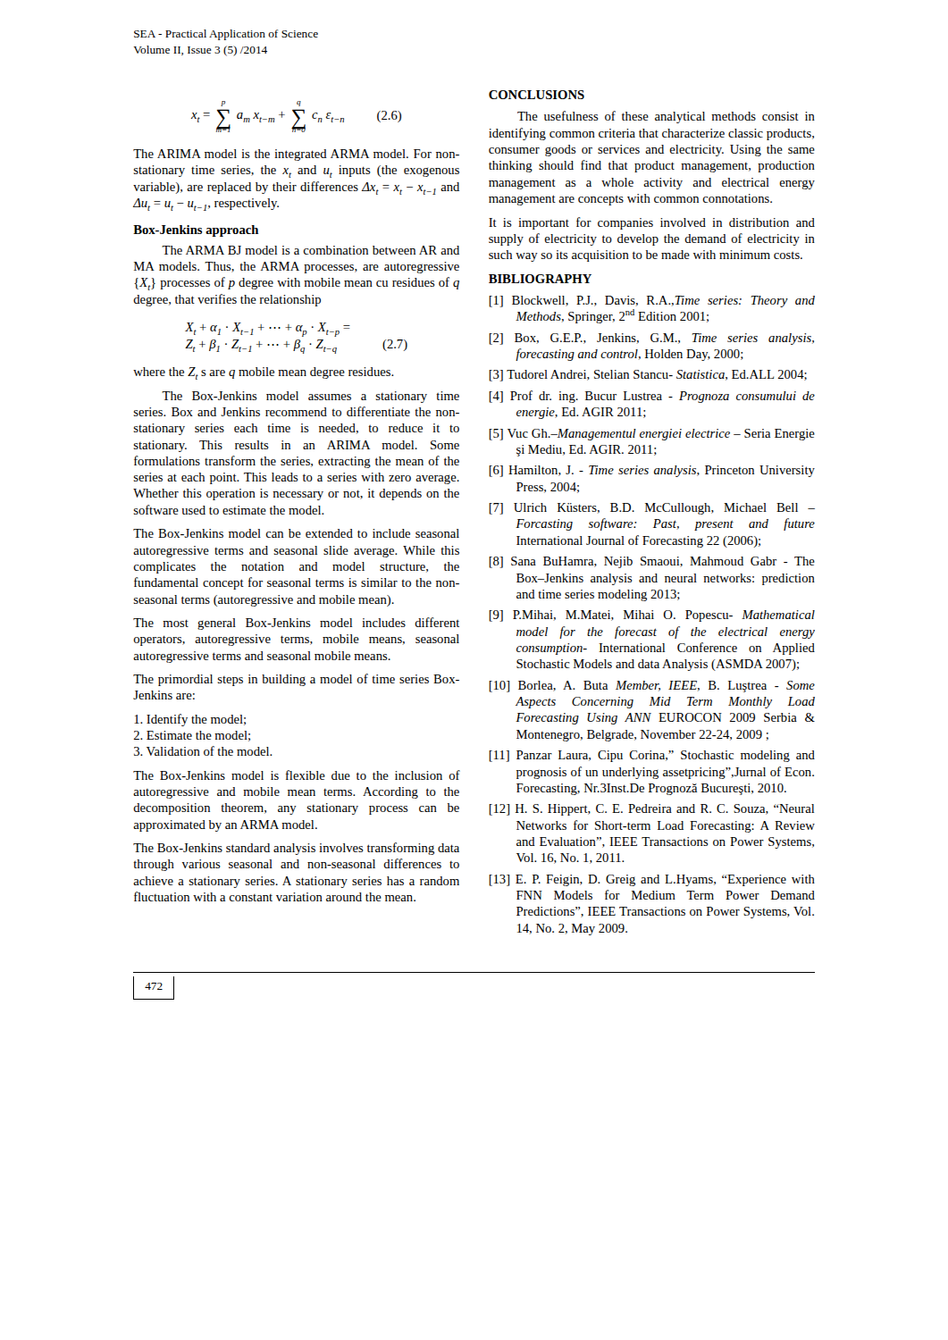SEA - Practical Application of Science
Volume II, Issue 3 (5) /2014
xt = p∑m=1 am xt−m + q∑n=0 cn εt−n (2.6)
The ARIMA model is the integrated ARMA model. For non-stationary time series, the xt and ut inputs (the exogenous variable), are replaced by their differences Δxt = xt − xt−1 and Δut = ut − ut−1, respectively.
Box-Jenkins approach
The ARMA BJ model is a combination between AR and MA models. Thus, the ARMA processes, are autoregressive {Xt} processes of p degree with mobile mean cu residues of q degree, that verifies the relationship
Xt + α1 · Xt−1 + ⋯ + αp · Xt−p =
Zt + β1 · Zt−1 + ⋯ + βq · Zt−q (2.7)
where the Zt s are q mobile mean degree residues.
The Box-Jenkins model assumes a stationary time series. Box and Jenkins recommend to differentiate the non-stationary series each time is needed, to reduce it to stationary. This results in an ARIMA model. Some formulations transform the series, extracting the mean of the series at each point. This leads to a series with zero average. Whether this operation is necessary or not, it depends on the software used to estimate the model.
The Box-Jenkins model can be extended to include seasonal autoregressive terms and seasonal slide average. While this complicates the notation and model structure, the fundamental concept for seasonal terms is similar to the non-seasonal terms (autoregressive and mobile mean).
The most general Box-Jenkins model includes different operators, autoregressive terms, mobile means, seasonal autoregressive terms and seasonal mobile means.
The primordial steps in building a model of time series Box-Jenkins are:
Identify the model;
Estimate the model;
Validation of the model.
The Box-Jenkins model is flexible due to the inclusion of autoregressive and mobile mean terms. According to the decomposition theorem, any stationary process can be approximated by an ARMA model.
The Box-Jenkins standard analysis involves transforming data through various seasonal and non-seasonal differences to achieve a stationary series. A stationary series has a random fluctuation with a constant variation around the mean.
Conclusions
The usefulness of these analytical methods consist in identifying common criteria that characterize classic products, consumer goods or services and electricity. Using the same thinking should find that product management, production management as a whole activity and electrical energy management are concepts with common connotations.
It is important for companies involved in distribution and supply of electricity to develop the demand of electricity in such way so its acquisition to be made with minimum costs.
Bibliography
Blockwell, P.J., Davis, R.A.,Time series: Theory and Methods, Springer, 2nd Edition 2001;
Box, G.E.P., Jenkins, G.M., Time series analysis, forecasting and control, Holden Day, 2000;
Tudorel Andrei, Stelian Stancu- Statistica, Ed.ALL 2004;
Prof dr. ing. Bucur Lustrea - Prognoza consumului de energie, Ed. AGIR 2011;
Vuc Gh.–Managementul energiei electrice – Seria Energie şi Mediu, Ed. AGIR. 2011;
Hamilton, J. - Time series analysis, Princeton University Press, 2004;
Ulrich Küsters, B.D. McCullough, Michael Bell – Forcasting software: Past, present and future International Journal of Forecasting 22 (2006);
Sana BuHamra, Nejib Smaoui, Mahmoud Gabr - The Box–Jenkins analysis and neural networks: prediction and time series modeling 2013;
P.Mihai, M.Matei, Mihai O. Popescu- Mathematical model for the forecast of the electrical energy consumption- International Conference on Applied Stochastic Models and data Analysis (ASMDA 2007);
Borlea, A. Buta Member, IEEE, B. Luştrea - Some Aspects Concerning Mid Term Monthly Load Forecasting Using ANN EUROCON 2009 Serbia & Montenegro, Belgrade, November 22-24, 2009 ;
Panzar Laura, Cipu Corina,” Stochastic modeling and prognosis of un underlying assetpricing”,Jurnal of Econ. Forecasting, Nr.3Inst.De Prognoză Bucureşti, 2010.
H. S. Hippert, C. E. Pedreira and R. C. Souza, “Neural Networks for Short-term Load Forecasting: A Review and Evaluation”, IEEE Transactions on Power Systems, Vol. 16, No. 1, 2011.
E. P. Feigin, D. Greig and L.Hyams, “Experience with FNN Models for Medium Term Power Demand Predictions”, IEEE Transactions on Power Systems, Vol. 14, No. 2, May 2009.
472